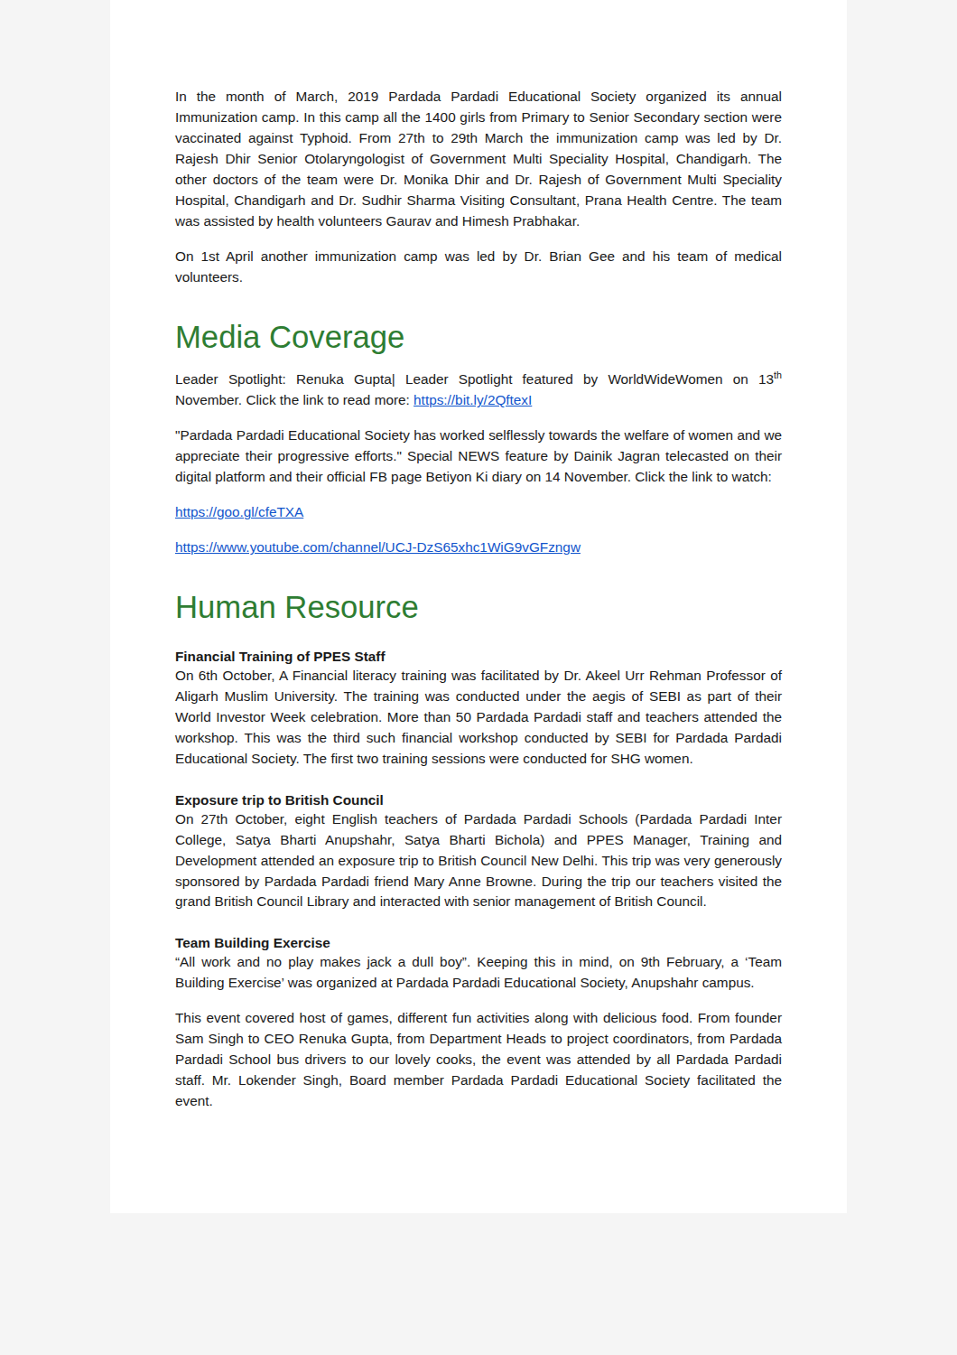In the month of March, 2019 Pardada Pardadi Educational Society organized its annual Immunization camp. In this camp all the 1400 girls from Primary to Senior Secondary section were vaccinated against Typhoid. From 27th to 29th March the immunization camp was led by Dr. Rajesh Dhir Senior Otolaryngologist of Government Multi Speciality Hospital, Chandigarh. The other doctors of the team were Dr. Monika Dhir and Dr. Rajesh of Government Multi Speciality Hospital, Chandigarh and Dr. Sudhir Sharma Visiting Consultant, Prana Health Centre. The team was assisted by health volunteers Gaurav and Himesh Prabhakar.
On 1st April another immunization camp was led by Dr. Brian Gee and his team of medical volunteers.
Media Coverage
Leader Spotlight: Renuka Gupta| Leader Spotlight featured by WorldWideWomen on 13th November. Click the link to read more: https://bit.ly/2QftexI
"Pardada Pardadi Educational Society has worked selflessly towards the welfare of women and we appreciate their progressive efforts." Special NEWS feature by Dainik Jagran telecasted on their digital platform and their official FB page Betiyon Ki diary on 14 November. Click the link to watch:
https://goo.gl/cfeTXA
https://www.youtube.com/channel/UCJ-DzS65xhc1WiG9vGFzngw
Human Resource
Financial Training of PPES Staff
On 6th October, A Financial literacy training was facilitated by Dr. Akeel Urr Rehman Professor of Aligarh Muslim University. The training was conducted under the aegis of SEBI as part of their World Investor Week celebration. More than 50 Pardada Pardadi staff and teachers attended the workshop. This was the third such financial workshop conducted by SEBI for Pardada Pardadi Educational Society. The first two training sessions were conducted for SHG women.
Exposure trip to British Council
On 27th October, eight English teachers of Pardada Pardadi Schools (Pardada Pardadi Inter College, Satya Bharti Anupshahr, Satya Bharti Bichola) and PPES Manager, Training and Development attended an exposure trip to British Council New Delhi. This trip was very generously sponsored by Pardada Pardadi friend Mary Anne Browne. During the trip our teachers visited the grand British Council Library and interacted with senior management of British Council.
Team Building Exercise
“All work and no play makes jack a dull boy”. Keeping this in mind, on 9th February, a ‘Team Building Exercise’ was organized at Pardada Pardadi Educational Society, Anupshahr campus.
This event covered host of games, different fun activities along with delicious food. From founder Sam Singh to CEO Renuka Gupta, from Department Heads to project coordinators, from Pardada Pardadi School bus drivers to our lovely cooks, the event was attended by all Pardada Pardadi staff. Mr. Lokender Singh, Board member Pardada Pardadi Educational Society facilitated the event.